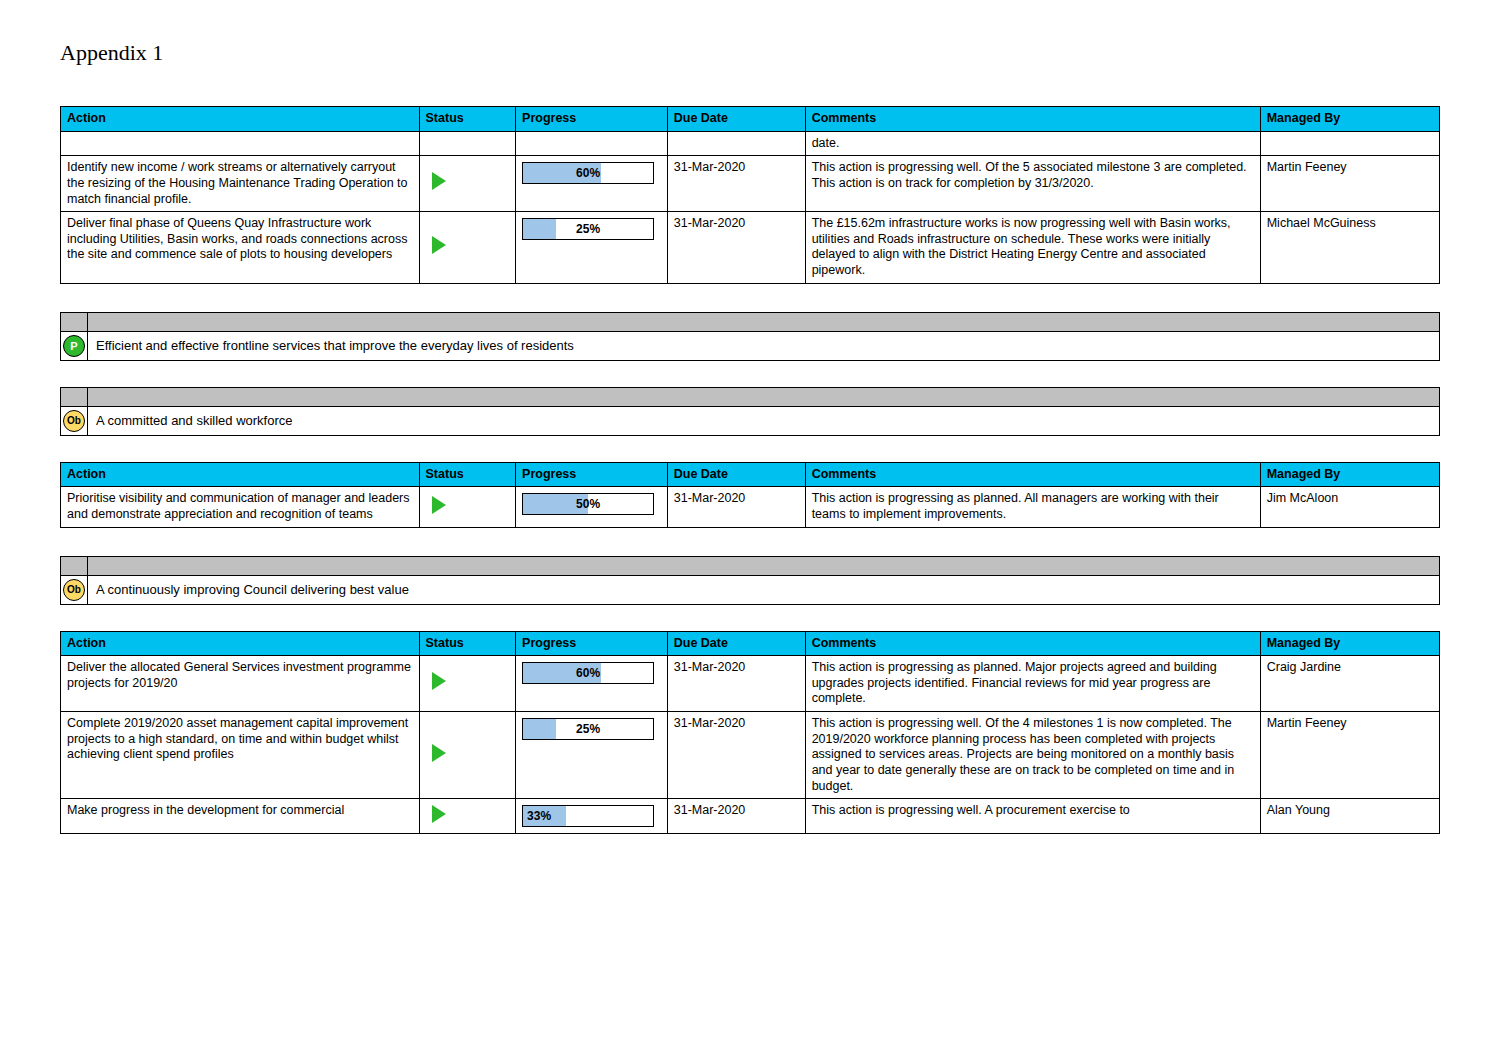Appendix 1
| Action | Status | Progress | Due Date | Comments | Managed By |
| --- | --- | --- | --- | --- | --- |
| | | | | date. | |
| Identify new income / work streams or alternatively carryout the resizing of the Housing Maintenance Trading Operation to match financial profile. | | 60% | 31-Mar-2020 | This action is progressing well. Of the 5 associated milestone 3 are completed. This action is on track for completion by 31/3/2020. | Martin Feeney |
| Deliver final phase of Queens Quay Infrastructure work including Utilities, Basin works, and roads connections across the site and commence sale of plots to housing developers | | 25% | 31-Mar-2020 | The £15.62m infrastructure works is now progressing well with Basin works, utilities and Roads infrastructure on schedule. These works were initially delayed to align with the District Heating Energy Centre and associated pipework. | Michael McGuiness |
P
Efficient and effective frontline services that improve the everyday lives of residents
Ob
A committed and skilled workforce
| Action | Status | Progress | Due Date | Comments | Managed By |
| --- | --- | --- | --- | --- | --- |
| Prioritise visibility and communication of manager and leaders and demonstrate appreciation and recognition of teams | | 50% | 31-Mar-2020 | This action is progressing as planned. All managers are working with their teams to implement improvements. | Jim McAloon |
Ob
A continuously improving Council delivering best value
| Action | Status | Progress | Due Date | Comments | Managed By |
| --- | --- | --- | --- | --- | --- |
| Deliver the allocated General Services investment programme projects for 2019/20 | | 60% | 31-Mar-2020 | This action is progressing as planned. Major projects agreed and building upgrades projects identified. Financial reviews for mid year progress are complete. | Craig Jardine |
| Complete 2019/2020 asset management capital improvement projects to a high standard, on time and within budget whilst achieving client spend profiles | | 25% | 31-Mar-2020 | This action is progressing well. Of the 4 milestones 1 is now completed. The 2019/2020 workforce planning process has been completed with projects assigned to services areas. Projects are being monitored on a monthly basis and year to date generally these are on track to be completed on time and in budget. | Martin Feeney |
| Make progress in the development for commercial | | 33% | 31-Mar-2020 | This action is progressing well. A procurement exercise to | Alan Young |